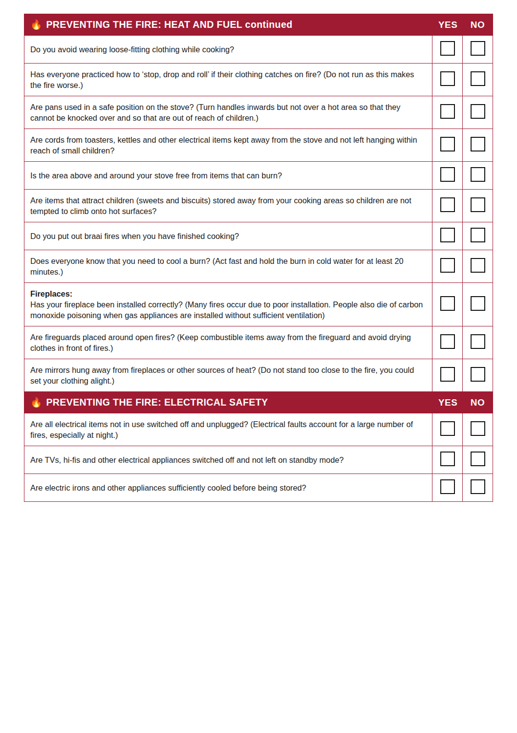| 🔥 PREVENTING THE FIRE: HEAT AND FUEL continued | YES | NO |
| --- | --- | --- |
| Do you avoid wearing loose-fitting clothing while cooking? | | |
| Has everyone practiced how to ‘stop, drop and roll’ if their clothing catches on fire? (Do not run as this makes the fire worse.) | | |
| Are pans used in a safe position on the stove? (Turn handles inwards but not over a hot area so that they cannot be knocked over and so that are out of reach of children.) | | |
| Are cords from toasters, kettles and other electrical items kept away from the stove and not left hanging within reach of small children? | | |
| Is the area above and around your stove free from items that can burn? | | |
| Are items that attract children (sweets and biscuits) stored away from your cooking areas so children are not tempted to climb onto hot surfaces? | | |
| Do you put out braai fires when you have finished cooking? | | |
| Does everyone know that you need to cool a burn? (Act fast and hold the burn in cold water for at least 20 minutes.) | | |
| Fireplaces: Has your fireplace been installed correctly? (Many fires occur due to poor installation. People also die of carbon monoxide poisoning when gas appliances are installed without sufficient ventilation) | | |
| Are fireguards placed around open fires? (Keep combustible items away from the fireguard and avoid drying clothes in front of fires.) | | |
| Are mirrors hung away from fireplaces or other sources of heat? (Do not stand too close to the fire, you could set your clothing alight.) | | |
| 🔥 PREVENTING THE FIRE: ELECTRICAL SAFETY | YES | NO |
| Are all electrical items not in use switched off and unplugged? (Electrical faults account for a large number of fires, especially at night.) | | |
| Are TVs, hi-fis and other electrical appliances switched off and not left on standby mode? | | |
| Are electric irons and other appliances sufficiently cooled before being stored? | | |